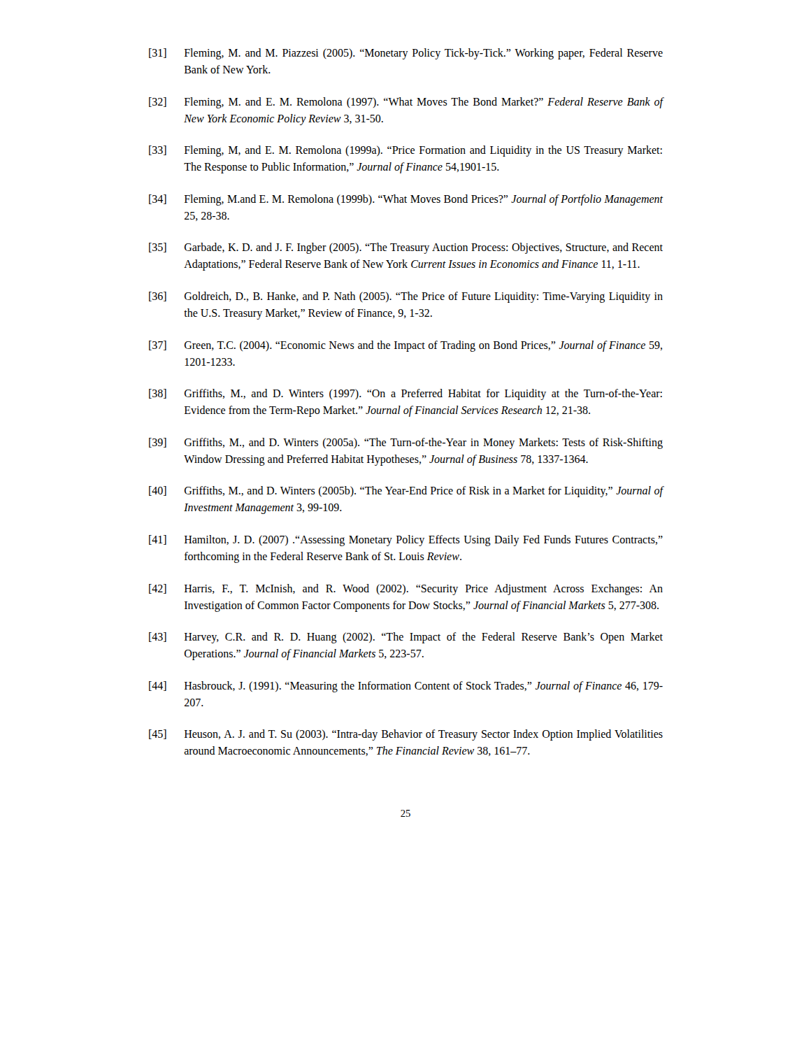[31] Fleming, M. and M. Piazzesi (2005). “Monetary Policy Tick-by-Tick.” Working paper, Federal Reserve Bank of New York.
[32] Fleming, M. and E. M. Remolona (1997). “What Moves The Bond Market?” Federal Reserve Bank of New York Economic Policy Review 3, 31-50.
[33] Fleming, M, and E. M. Remolona (1999a). “Price Formation and Liquidity in the US Treasury Market: The Response to Public Information,” Journal of Finance 54,1901-15.
[34] Fleming, M.and E. M. Remolona (1999b). “What Moves Bond Prices?” Journal of Portfolio Management 25, 28-38.
[35] Garbade, K. D. and J. F. Ingber (2005). “The Treasury Auction Process: Objectives, Structure, and Recent Adaptations,” Federal Reserve Bank of New York Current Issues in Economics and Finance 11, 1-11.
[36] Goldreich, D., B. Hanke, and P. Nath (2005). “The Price of Future Liquidity: Time-Varying Liquidity in the U.S. Treasury Market,” Review of Finance, 9, 1-32.
[37] Green, T.C. (2004). “Economic News and the Impact of Trading on Bond Prices,” Journal of Finance 59, 1201-1233.
[38] Griffiths, M., and D. Winters (1997). “On a Preferred Habitat for Liquidity at the Turn-of-the-Year: Evidence from the Term-Repo Market.” Journal of Financial Services Research 12, 21-38.
[39] Griffiths, M., and D. Winters (2005a). “The Turn-of-the-Year in Money Markets: Tests of Risk-Shifting Window Dressing and Preferred Habitat Hypotheses,” Journal of Business 78, 1337-1364.
[40] Griffiths, M., and D. Winters (2005b). “The Year-End Price of Risk in a Market for Liquidity,” Journal of Investment Management 3, 99-109.
[41] Hamilton, J. D. (2007) .“Assessing Monetary Policy Effects Using Daily Fed Funds Futures Contracts,” forthcoming in the Federal Reserve Bank of St. Louis Review.
[42] Harris, F., T. McInish, and R. Wood (2002). “Security Price Adjustment Across Exchanges: An Investigation of Common Factor Components for Dow Stocks,” Journal of Financial Markets 5, 277-308.
[43] Harvey, C.R. and R. D. Huang (2002). “The Impact of the Federal Reserve Bank’s Open Market Operations.” Journal of Financial Markets 5, 223-57.
[44] Hasbrouck, J. (1991). “Measuring the Information Content of Stock Trades,” Journal of Finance 46, 179-207.
[45] Heuson, A. J. and T. Su (2003). “Intra-day Behavior of Treasury Sector Index Option Implied Volatilities around Macroeconomic Announcements,” The Financial Review 38, 161–77.
25